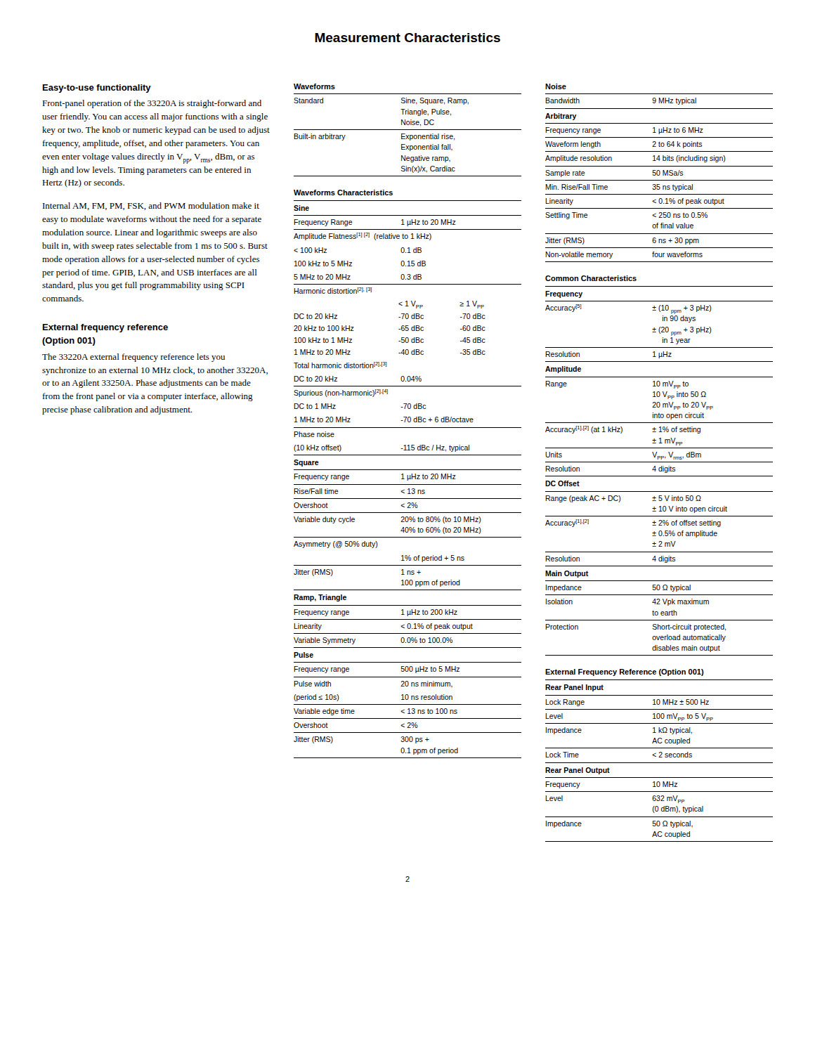Measurement Characteristics
Easy-to-use functionality
Front-panel operation of the 33220A is straight-forward and user friendly. You can access all major functions with a single key or two. The knob or numeric keypad can be used to adjust frequency, amplitude, offset, and other parameters. You can even enter voltage values directly in Vpp, Vrms, dBm, or as high and low levels. Timing parameters can be entered in Hertz (Hz) or seconds.
Internal AM, FM, PM, FSK, and PWM modulation make it easy to modulate waveforms without the need for a separate modulation source. Linear and logarithmic sweeps are also built in, with sweep rates selectable from 1 ms to 500 s. Burst mode operation allows for a user-selected number of cycles per period of time. GPIB, LAN, and USB interfaces are all standard, plus you get full programmability using SCPI commands.
External frequency reference
(Option 001)
The 33220A external frequency reference lets you synchronize to an external 10 MHz clock, to another 33220A, or to an Agilent 33250A. Phase adjustments can be made from the front panel or via a computer interface, allowing precise phase calibration and adjustment.
Waveforms
| Standard | Sine, Square, Ramp, Triangle, Pulse, Noise, DC |
| Built-in arbitrary | Exponential rise, Exponential fall, Negative ramp, Sin(x)/x, Cardiac |
Waveforms Characteristics
| Sine |
| --- |
| Frequency Range | 1 µHz to 20 MHz |
| Amplitude Flatness [1] [2] (relative to 1 kHz) |
| < 100 kHz | 0.1 dB |
| 100 kHz to 5 MHz | 0.15 dB |
| 5 MHz to 20 MHz | 0.3 dB |
| Harmonic distortion [2], [3] |
| / / < 1 V PP / ≥ 1 V PP / / DC to 20 kHz / -70 dBc / -70 dBc / / 20 kHz to 100 kHz / -65 dBc / -60 dBc / / 100 kHz to 1 MHz / -50 dBc / -45 dBc / / 1 MHz to 20 MHz / -40 dBc / -35 dBc / |
| Total harmonic distortion [2],[3] |
| DC to 20 kHz | 0.04% |
| Spurious (non-harmonic) [2],[4] |
| DC to 1 MHz | -70 dBc |
| 1 MHz to 20 MHz | -70 dBc + 6 dB/octave |
| Phase noise | |
| (10 kHz offset) | -115 dBc / Hz, typical |
| Square |
| Frequency range | 1 µHz to 20 MHz |
| Rise/Fall time | < 13 ns |
| Overshoot | < 2% |
| Variable duty cycle | 20% to 80% (to 10 MHz) 40% to 60% (to 20 MHz) |
| Asymmetry (@ 50% duty) |
| | 1% of period + 5 ns |
| Jitter (RMS) | 1 ns + 100 ppm of period |
| Ramp, Triangle |
| Frequency range | 1 µHz to 200 kHz |
| Linearity | < 0.1% of peak output |
| Variable Symmetry | 0.0% to 100.0% |
| Pulse |
| Frequency range | 500 µHz to 5 MHz |
| Pulse width | 20 ns minimum, |
| (period ≤ 10s) | 10 ns resolution |
| Variable edge time | < 13 ns to 100 ns |
| Overshoot | < 2% |
| Jitter (RMS) | 300 ps + 0.1 ppm of period |
Noise
| Bandwidth | 9 MHz typical |
| Arbitrary |
| Frequency range | 1 µHz to 6 MHz |
| Waveform length | 2 to 64 k points |
| Amplitude resolution | 14 bits (including sign) |
| Sample rate | 50 MSa/s |
| Min. Rise/Fall Time | 35 ns typical |
| Linearity | < 0.1% of peak output |
| Settling Time | < 250 ns to 0.5% of final value |
| Jitter (RMS) | 6 ns + 30 ppm |
| Non-volatile memory | four waveforms |
Common Characteristics
| Frequency |
| --- |
| Accuracy [5] | ± (10 ppm + 3 pHz) in 90 days ± (20 ppm + 3 pHz) in 1 year |
| Resolution | 1 µHz |
| Amplitude |
| Range | 10 mV PP to 10 V PP into 50 Ω 20 mV PP to 20 V PP into open circuit |
| Accuracy [1],[2] (at 1 kHz) | ± 1% of setting ± 1 mV PP |
| Units | V PP , V rms , dBm |
| Resolution | 4 digits |
| DC Offset |
| Range (peak AC + DC) | ± 5 V into 50 Ω ± 10 V into open circuit |
| Accuracy [1],[2] | ± 2% of offset setting ± 0.5% of amplitude ± 2 mV |
| Resolution | 4 digits |
| Main Output |
| Impedance | 50 Ω typical |
| Isolation | 42 Vpk maximum to earth |
| Protection | Short-circuit protected, overload automatically disables main output |
External Frequency Reference (Option 001)
| Rear Panel Input |
| --- |
| Lock Range | 10 MHz ± 500 Hz |
| Level | 100 mV PP to 5 V PP |
| Impedance | 1 kΩ typical, AC coupled |
| Lock Time | < 2 seconds |
| Rear Panel Output |
| Frequency | 10 MHz |
| Level | 632 mV PP (0 dBm), typical |
| Impedance | 50 Ω typical, AC coupled |
2